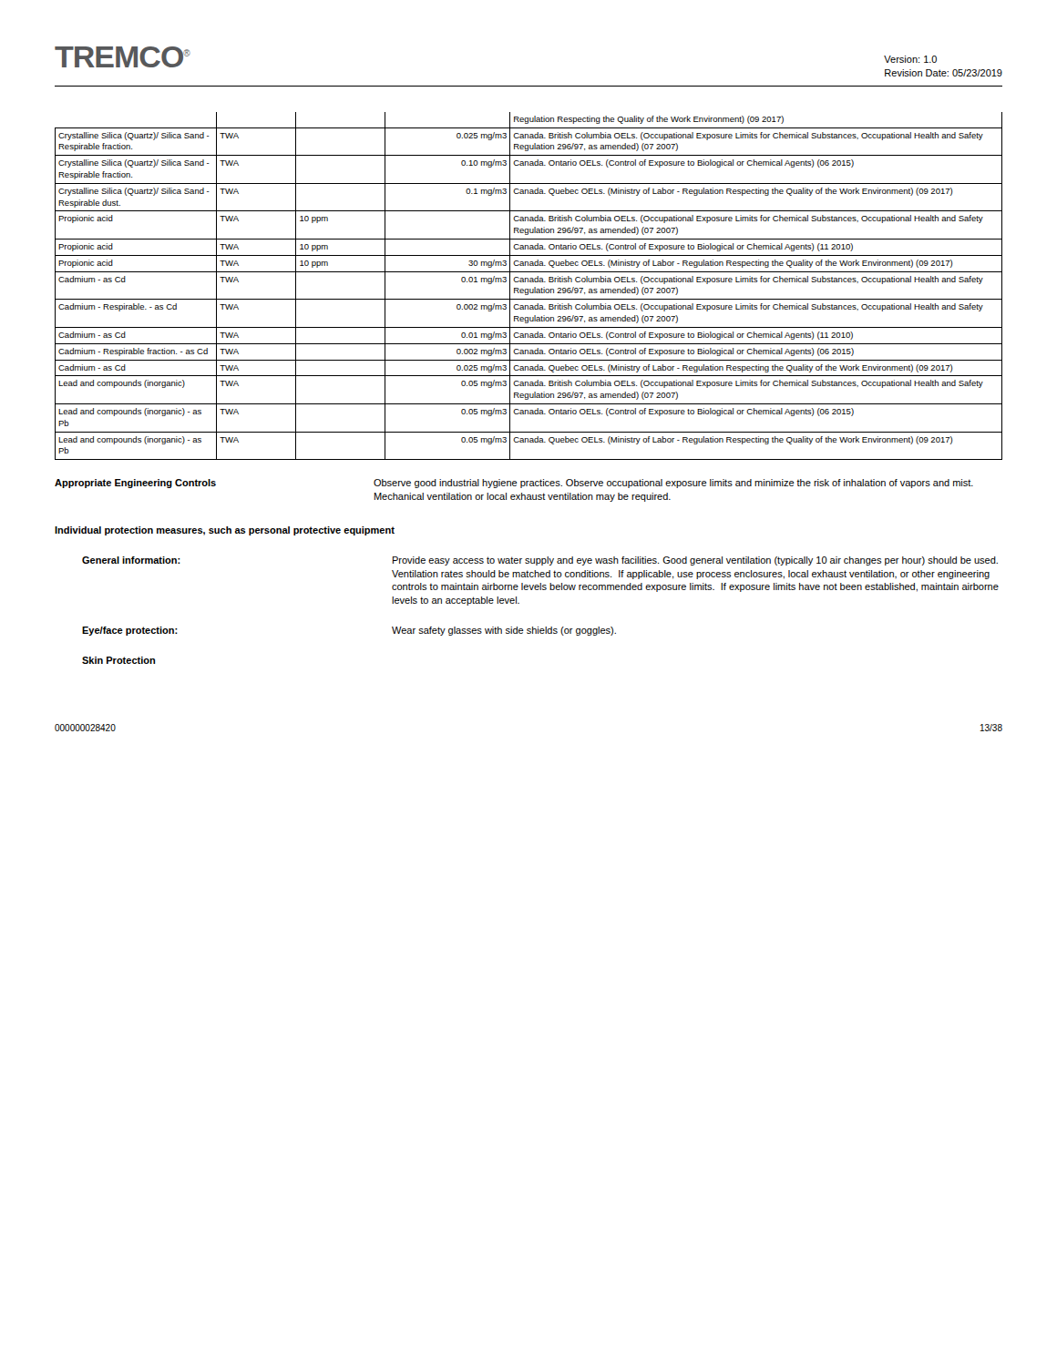TREMCO®
Version: 1.0
Revision Date: 05/23/2019
| | | | | Regulation Respecting the Quality of the Work Environment) (09 2017) |
| Crystalline Silica (Quartz)/ Silica Sand - Respirable fraction. | TWA | | 0.025 mg/m3 | Canada. British Columbia OELs. (Occupational Exposure Limits for Chemical Substances, Occupational Health and Safety Regulation 296/97, as amended) (07 2007) |
| Crystalline Silica (Quartz)/ Silica Sand - Respirable fraction. | TWA | | 0.10 mg/m3 | Canada. Ontario OELs. (Control of Exposure to Biological or Chemical Agents) (06 2015) |
| Crystalline Silica (Quartz)/ Silica Sand - Respirable dust. | TWA | | 0.1 mg/m3 | Canada. Quebec OELs. (Ministry of Labor - Regulation Respecting the Quality of the Work Environment) (09 2017) |
| Propionic acid | TWA | 10 ppm | | Canada. British Columbia OELs. (Occupational Exposure Limits for Chemical Substances, Occupational Health and Safety Regulation 296/97, as amended) (07 2007) |
| Propionic acid | TWA | 10 ppm | | Canada. Ontario OELs. (Control of Exposure to Biological or Chemical Agents) (11 2010) |
| Propionic acid | TWA | 10 ppm | 30 mg/m3 | Canada. Quebec OELs. (Ministry of Labor - Regulation Respecting the Quality of the Work Environment) (09 2017) |
| Cadmium - as Cd | TWA | | 0.01 mg/m3 | Canada. British Columbia OELs. (Occupational Exposure Limits for Chemical Substances, Occupational Health and Safety Regulation 296/97, as amended) (07 2007) |
| Cadmium - Respirable. - as Cd | TWA | | 0.002 mg/m3 | Canada. British Columbia OELs. (Occupational Exposure Limits for Chemical Substances, Occupational Health and Safety Regulation 296/97, as amended) (07 2007) |
| Cadmium - as Cd | TWA | | 0.01 mg/m3 | Canada. Ontario OELs. (Control of Exposure to Biological or Chemical Agents) (11 2010) |
| Cadmium - Respirable fraction. - as Cd | TWA | | 0.002 mg/m3 | Canada. Ontario OELs. (Control of Exposure to Biological or Chemical Agents) (06 2015) |
| Cadmium - as Cd | TWA | | 0.025 mg/m3 | Canada. Quebec OELs. (Ministry of Labor - Regulation Respecting the Quality of the Work Environment) (09 2017) |
| Lead and compounds (inorganic) | TWA | | 0.05 mg/m3 | Canada. British Columbia OELs. (Occupational Exposure Limits for Chemical Substances, Occupational Health and Safety Regulation 296/97, as amended) (07 2007) |
| Lead and compounds (inorganic) - as Pb | TWA | | 0.05 mg/m3 | Canada. Ontario OELs. (Control of Exposure to Biological or Chemical Agents) (06 2015) |
| Lead and compounds (inorganic) - as Pb | TWA | | 0.05 mg/m3 | Canada. Quebec OELs. (Ministry of Labor - Regulation Respecting the Quality of the Work Environment) (09 2017) |
Appropriate Engineering Controls
Observe good industrial hygiene practices. Observe occupational exposure limits and minimize the risk of inhalation of vapors and mist. Mechanical ventilation or local exhaust ventilation may be required.
Individual protection measures, such as personal protective equipment
General information:
Provide easy access to water supply and eye wash facilities. Good general ventilation (typically 10 air changes per hour) should be used. Ventilation rates should be matched to conditions. If applicable, use process enclosures, local exhaust ventilation, or other engineering controls to maintain airborne levels below recommended exposure limits. If exposure limits have not been established, maintain airborne levels to an acceptable level.
Eye/face protection:
Wear safety glasses with side shields (or goggles).
Skin Protection
000000028420
13/38